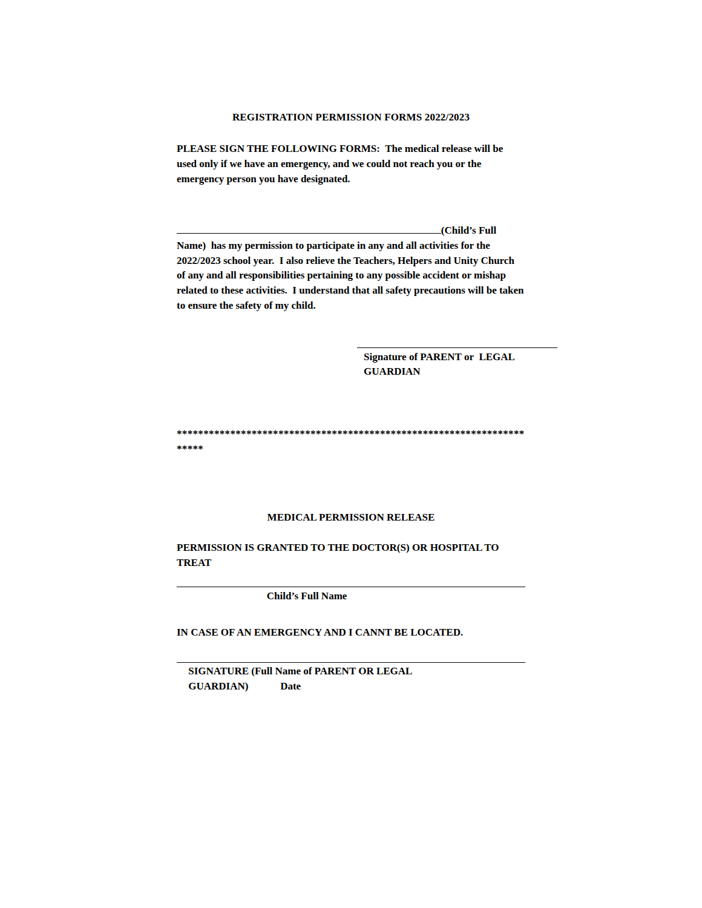REGISTRATION PERMISSION FORMS 2022/2023
PLEASE SIGN THE FOLLOWING FORMS: The medical release will be used only if we have an emergency, and we could not reach you or the emergency person you have designated.
(Child’s Full Name) has my permission to participate in any and all activities for the 2022/2023 school year. I also relieve the Teachers, Helpers and Unity Church of any and all responsibilities pertaining to any possible accident or mishap related to these activities. I understand that all safety precautions will be taken to ensure the safety of my child.
Signature of PARENT or LEGAL GUARDIAN
**********************************************************************
MEDICAL PERMISSION RELEASE
PERMISSION IS GRANTED TO THE DOCTOR(S) OR HOSPITAL TO TREAT
Child’s Full Name
IN CASE OF AN EMERGENCY AND I CANNT BE LOCATED.
SIGNATURE (Full Name of PARENT OR LEGAL GUARDIAN)Date